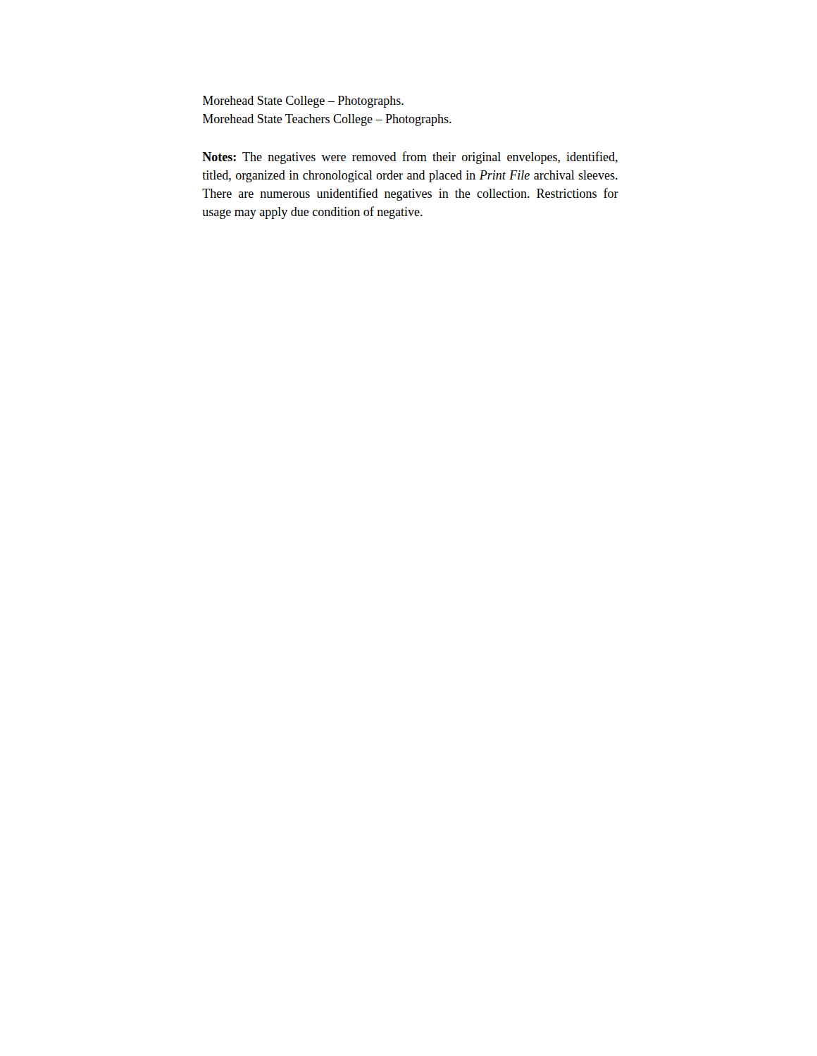Morehead State College – Photographs.
Morehead State Teachers College – Photographs.
Notes: The negatives were removed from their original envelopes, identified, titled, organized in chronological order and placed in Print File archival sleeves. There are numerous unidentified negatives in the collection. Restrictions for usage may apply due condition of negative.